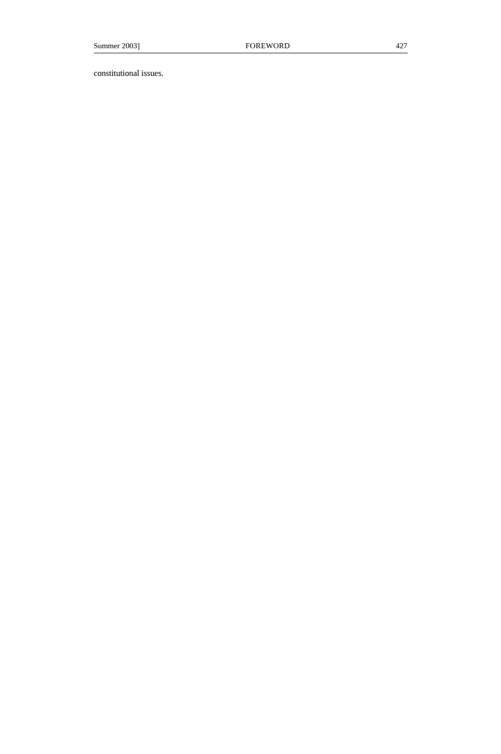Summer 2003] FOREWORD 427
constitutional issues.